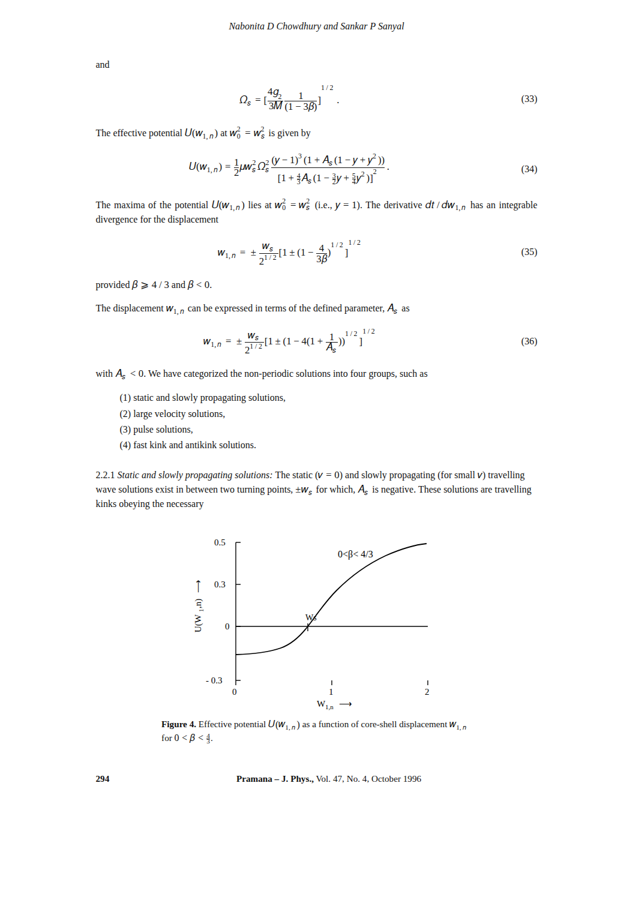Nabonita D Chowdhury and Sankar P Sanyal
and
Ωs = [ 4g23M 1(1−3β) ] 1/2 .
(33)
The effective potential U(w1,n) at w02=ws2 is given by
U(w1,n) = 12 μws2Ωs2 (y−1)3 (1+As(1−y+y2)) [1+ 43As (1−32y+54y2)] 2 .
(34)
The maxima of the potential U(w1,n) lies at w02=ws2 (i.e., y=1). The derivative dt/dw1,n has an integrable divergence for the displacement
w1,n = ± ws21/2 [ 1± (1−43β) 1/2 ] 1/2
(35)
provided β⩾4/3 and β<0.
The displacement w1,n can be expressed in terms of the defined parameter, As as
w1,n = ± ws21/2 [ 1± (1−4 (1+1As) ) 1/2 ] 1/2
(36)
with As<0. We have categorized the non-periodic solutions into four groups, such as
(1) static and slowly propagating solutions,
(2) large velocity solutions,
(3) pulse solutions,
(4) fast kink and antikink solutions.
2.2.1 Static and slowly propagating solutions: The static (v=0) and slowly propagating (for small v) travelling wave solutions exist in between two turning points, ±ws for which, As is negative. These solutions are travelling kinks obeying the necessary
0.5 0.3 0 - 0.3 0 1 2 Ws 0<β< 4/3 W 1,n ⟶ U(W 1 ,n) ⟶
Figure 4. Effective potential U(w1,n) as a function of core-shell displacement w1,n for 0<β<43.
294 Pramana – J. Phys., Vol. 47, No. 4, October 1996